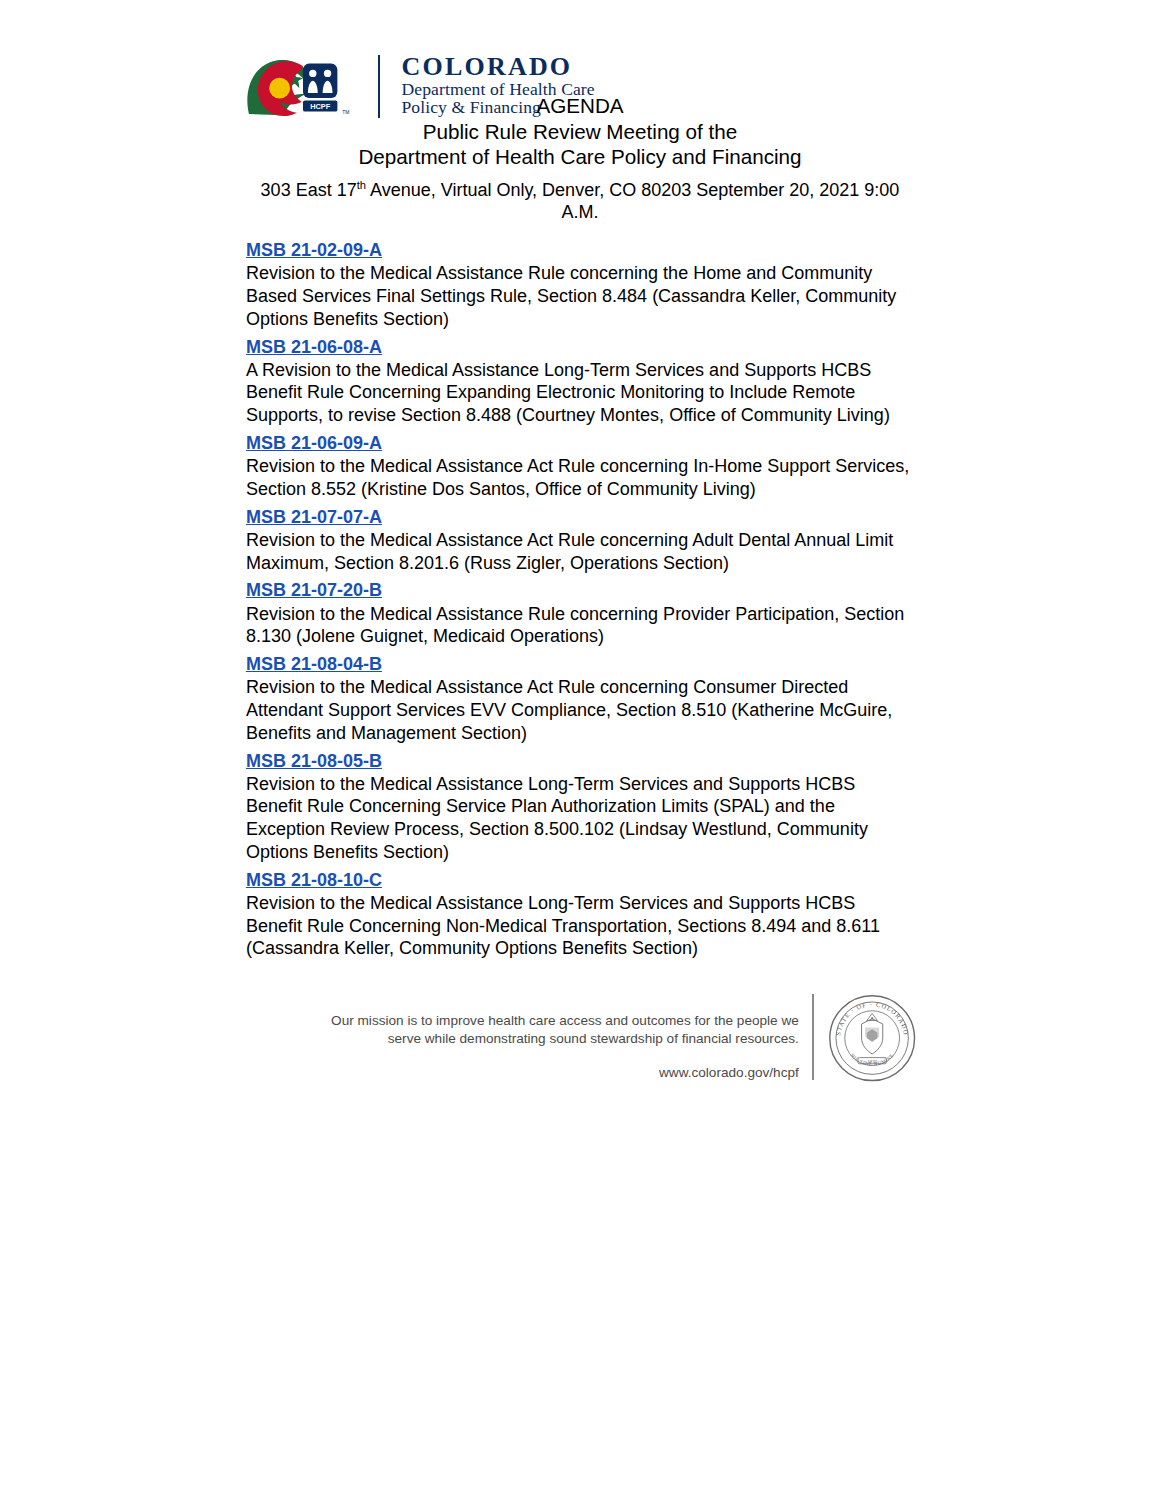HCPF TM
COLORADO Department of Health Care Policy & Financing
AGENDA Public Rule Review Meeting of the Department of Health Care Policy and Financing
303 East 17th Avenue, Virtual Only, Denver, CO 80203 September 20, 2021 9:00 A.M.
MSB 21-02-09-A
Revision to the Medical Assistance Rule concerning the Home and Community Based Services Final Settings Rule, Section 8.484 (Cassandra Keller, Community Options Benefits Section)
MSB 21-06-08-A
A Revision to the Medical Assistance Long-Term Services and Supports HCBS Benefit Rule Concerning Expanding Electronic Monitoring to Include Remote Supports, to revise Section 8.488 (Courtney Montes, Office of Community Living)
MSB 21-06-09-A
Revision to the Medical Assistance Act Rule concerning In-Home Support Services, Section 8.552 (Kristine Dos Santos, Office of Community Living)
MSB 21-07-07-A
Revision to the Medical Assistance Act Rule concerning Adult Dental Annual Limit Maximum, Section 8.201.6 (Russ Zigler, Operations Section)
MSB 21-07-20-B
Revision to the Medical Assistance Rule concerning Provider Participation, Section 8.130 (Jolene Guignet, Medicaid Operations)
MSB 21-08-04-B
Revision to the Medical Assistance Act Rule concerning Consumer Directed Attendant Support Services EVV Compliance, Section 8.510 (Katherine McGuire, Benefits and Management Section)
MSB 21-08-05-B
Revision to the Medical Assistance Long-Term Services and Supports HCBS Benefit Rule Concerning Service Plan Authorization Limits (SPAL) and the Exception Review Process, Section 8.500.102 (Lindsay Westlund, Community Options Benefits Section)
MSB 21-08-10-C
Revision to the Medical Assistance Long-Term Services and Supports HCBS Benefit Rule Concerning Non-Medical Transportation, Sections 8.494 and 8.611 (Cassandra Keller, Community Options Benefits Section)
Our mission is to improve health care access and outcomes for the people we serve while demonstrating sound stewardship of financial resources. www.colorado.gov/hcpf
STATE · OF · COLORADO NIL SINE NUMINE 1876